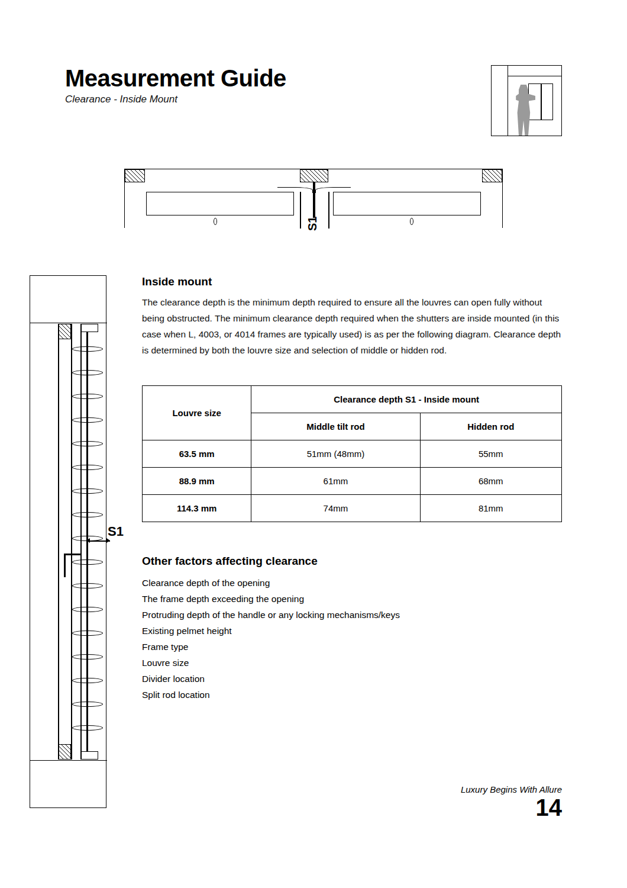Measurement Guide
Clearance - Inside Mount
S1
S1
Inside mount
The clearance depth is the minimum depth required to ensure all the louvres can open fully without being obstructed. The minimum clearance depth required when the shutters are inside mounted (in this case when L, 4003, or 4014 frames are typically used) is as per the following diagram. Clearance depth is determined by both the louvre size and selection of middle or hidden rod.
| Louvre size | Clearance depth S1 - Inside mount |
| --- | --- |
| Middle tilt rod | Hidden rod |
| 63.5 mm | 51mm (48mm) | 55mm |
| 88.9 mm | 61mm | 68mm |
| 114.3 mm | 74mm | 81mm |
Other factors affecting clearance
Clearance depth of the opening
The frame depth exceeding the opening
Protruding depth of the handle or any locking mechanisms/keys
Existing pelmet height
Frame type
Louvre size
Divider location
Split rod location
Luxury Begins With Allure
14